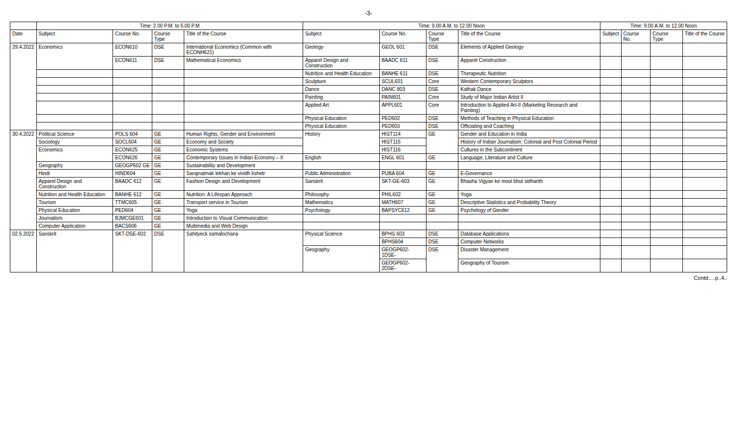-3-
| | Time: 2.00 P.M. to 5.00 P.M | Time: 9.00 A.M. to 12.00 Noon | Time: 9.00 A.M. to 12.00 Noon |
| --- | --- | --- | --- |
| Date | Subject | Course No. | Course Type | Title of the Course | Subject | Course No. | Course Type | Title of the Course | Subject | Course No. | Course Type | Title of the Course |
| 29.4.2022 | Economics | ECON610 | DSE | International Economics (Common with ECONH621) | Geology | GEOL 601 | DSE | Elements of Applied Geology | | | | |
| ECON611 | DSE | Mathematical Economics | Apparel Design and Construction | BAADC 611 | DSE | Apparel Construction | | | | |
| | | | | Nutrition and Health Education | BANHE 611 | DSE | Therapeutic Nutrition | | | | |
| | | | | Sculpture | SCUL601 | Core | Western Contemporary Sculptors | | | | |
| | | | | Dance | DANC 803 | DSE | Kathak Dance | | | | |
| | | | | Painting | PAIN601 | Core | Study of Major Indian Artist II | | | | |
| | | | | Applied Art | APPL601 | Core | Introduction to Applied Art-II (Marketing Research and Painting) | | | | |
| | | | | Physical Education | PED602 | DSE | Methods of Teaching in Physical Education | | | | |
| | | | | Physical Education | PED603 | DSE | Officiating and Coaching | | | | |
| 30.4.2022 | Political Science | POLS 604 | GE | Human Rights, Gender and Environment | History | HIST114 | GE | Gender and Education in India | | | | |
| Sociology | SOCL604 | GE | Economy and Society | HIST115 | History of Indian Journalism: Colonial and Post Colonial Period | | | | |
| Economics | ECON625 | GE | Economic Systems | HIST116 | Cultures in the Subcontinent | | | | |
| ECON626 | GE | Contemporary Issues in Indian Economy – II | English | ENGL 601 | GE | Language, Literature and Culture | | | | |
| Geography | GEOGP602 GE | GE | Sustainability and Development | | | | | | | | |
| Hindi | HIND604 | GE | Sarajnatmak lekhan ke vividh kshetr | Public Administration | PUBA 604 | GE | E-Governance | | | | |
| Apparel Design and Construction | BAADC 612 | GE | Fashion Design and Development | Sanskrit | SKT-GE-603 | GE | Bhasha Vigyan ke mool bhut sidhanth | | | | |
| Nutrition and Health Education | BANHE 612 | GE | Nutrition: A Lifespan Approach | Philosophy | PHIL602 | GE | Yoga | | | | |
| Tourism | TTMC605 | GE | Transport service in Tourism | Mathematics | MATH607 | GE | Descriptive Statistics and Probability Theory | | | | |
| Physical Education | PED604 | GE | Yoga | Psychology | BAPSYC612 | GE | Psychology of Gender | | | | |
| Journalism | BJMCGE601 | GE | Introduction to Visual Communication | | | | | | | | |
| Computer Application | BACS606 | GE | Multimedia and Web Design | | | | | | | | |
| 02.5.2022 | Sanskrit | SKT-DSE-602 | DSE | Sahityeck samalochana | Physical Science | BPHS 603 | DSE | Database Applications | | | | |
| BPHS604 | DSE | Computer Networks | | | | |
| Geography | GEOGP602-1DSE- | DSE | Disaster Management | | | | |
| GEOGP602-2DSE- | Geography of Tourism | | | | |
Contd….p..4..